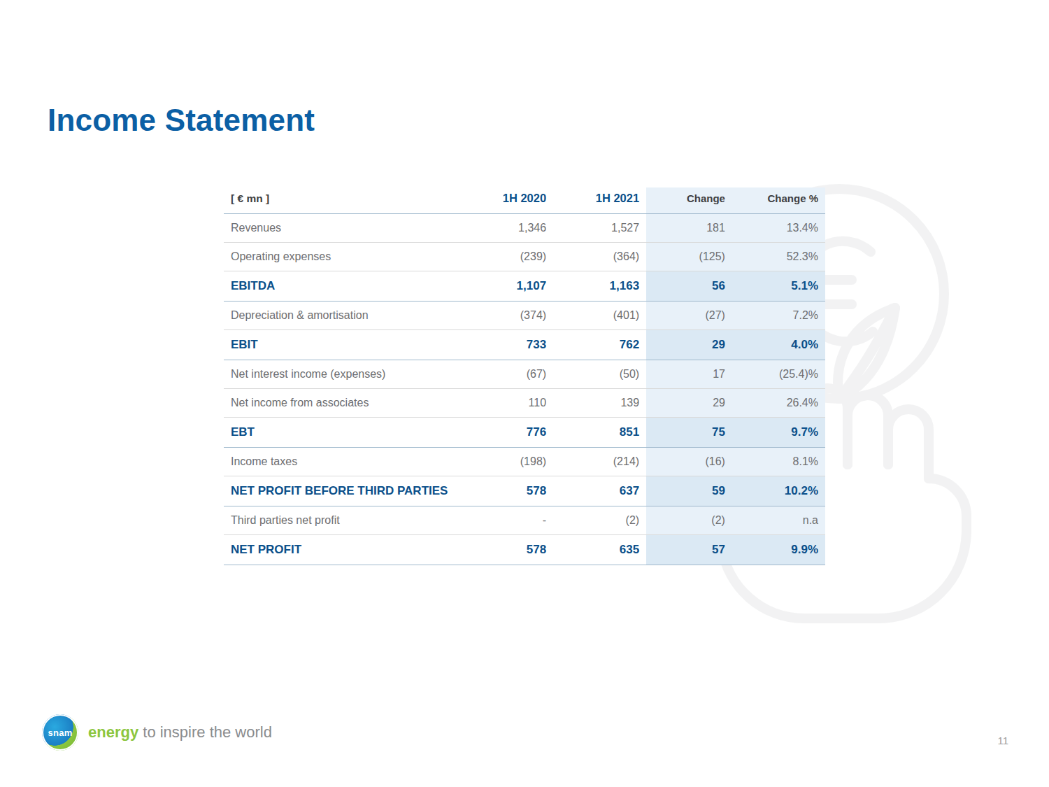Income Statement
| [ € mn ] | 1H 2020 | 1H 2021 | Change | Change % |
| --- | --- | --- | --- | --- |
| Revenues | 1,346 | 1,527 | 181 | 13.4% |
| Operating expenses | (239) | (364) | (125) | 52.3% |
| EBITDA | 1,107 | 1,163 | 56 | 5.1% |
| Depreciation & amortisation | (374) | (401) | (27) | 7.2% |
| EBIT | 733 | 762 | 29 | 4.0% |
| Net interest income (expenses) | (67) | (50) | 17 | (25.4)% |
| Net income from associates | 110 | 139 | 29 | 26.4% |
| EBT | 776 | 851 | 75 | 9.7% |
| Income taxes | (198) | (214) | (16) | 8.1% |
| NET PROFIT BEFORE THIRD PARTIES | 578 | 637 | 59 | 10.2% |
| Third parties net profit | - | (2) | (2) | n.a |
| NET PROFIT | 578 | 635 | 57 | 9.9% |
energy to inspire the world
11